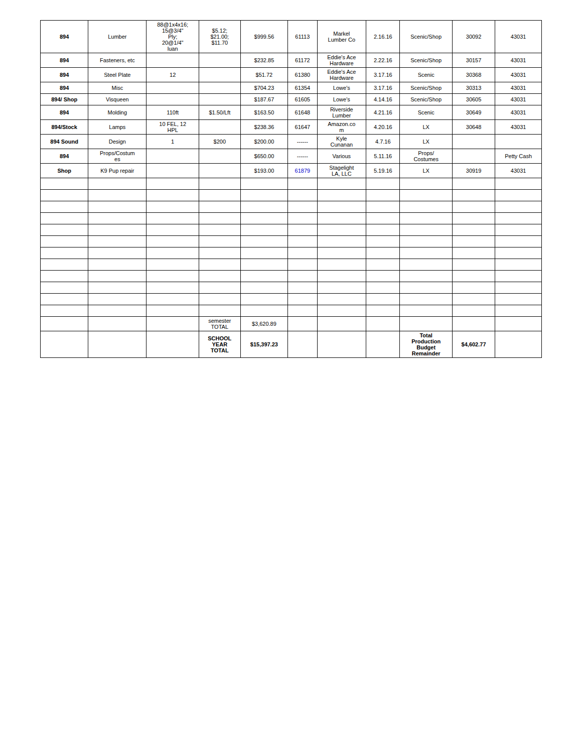| 894 | Lumber | 88@1x4x16; 15@3/4" Ply; 20@1/4" luan | $5.12; $21.00; $11.70 | $999.56 | 61113 | Markel Lumber Co | 2.16.16 | Scenic/Shop | 30092 | 43031 |
| 894 | Fasteners, etc | | | $232.85 | 61172 | Eddie's Ace Hardware | 2.22.16 | Scenic/Shop | 30157 | 43031 |
| 894 | Steel Plate | 12 | | $51.72 | 61380 | Eddie's Ace Hardware | 3.17.16 | Scenic | 30368 | 43031 |
| 894 | Misc | | | $704.23 | 61354 | Lowe's | 3.17.16 | Scenic/Shop | 30313 | 43031 |
| 894/ Shop | Visqueen | | | $187.67 | 61605 | Lowe's | 4.14.16 | Scenic/Shop | 30605 | 43031 |
| 894 | Molding | 110ft | $1.50/Lft | $163.50 | 61648 | Riverside Lumber | 4.21.16 | Scenic | 30649 | 43031 |
| 894/Stock | Lamps | 10 FEL, 12 HPL | | $238.36 | 61647 | Amazon.co m | 4.20.16 | LX | 30648 | 43031 |
| 894 Sound | Design | 1 | $200 | $200.00 | ------ | Kyle Cunanan | 4.7.16 | LX | | |
| 894 | Props/Costum es | | | $650.00 | ------ | Various | 5.11.16 | Props/ Costumes | | Petty Cash |
| Shop | K9 Pup repair | | | $193.00 | 61879 | Stagelight LA, LLC | 5.19.16 | LX | 30919 | 43031 |
| | | | semester TOTAL | $3,620.89 | | | | | | |
| | | | SCHOOL YEAR TOTAL | $15,397.23 | | | | Total Production Budget Remainder | $4,602.77 | |